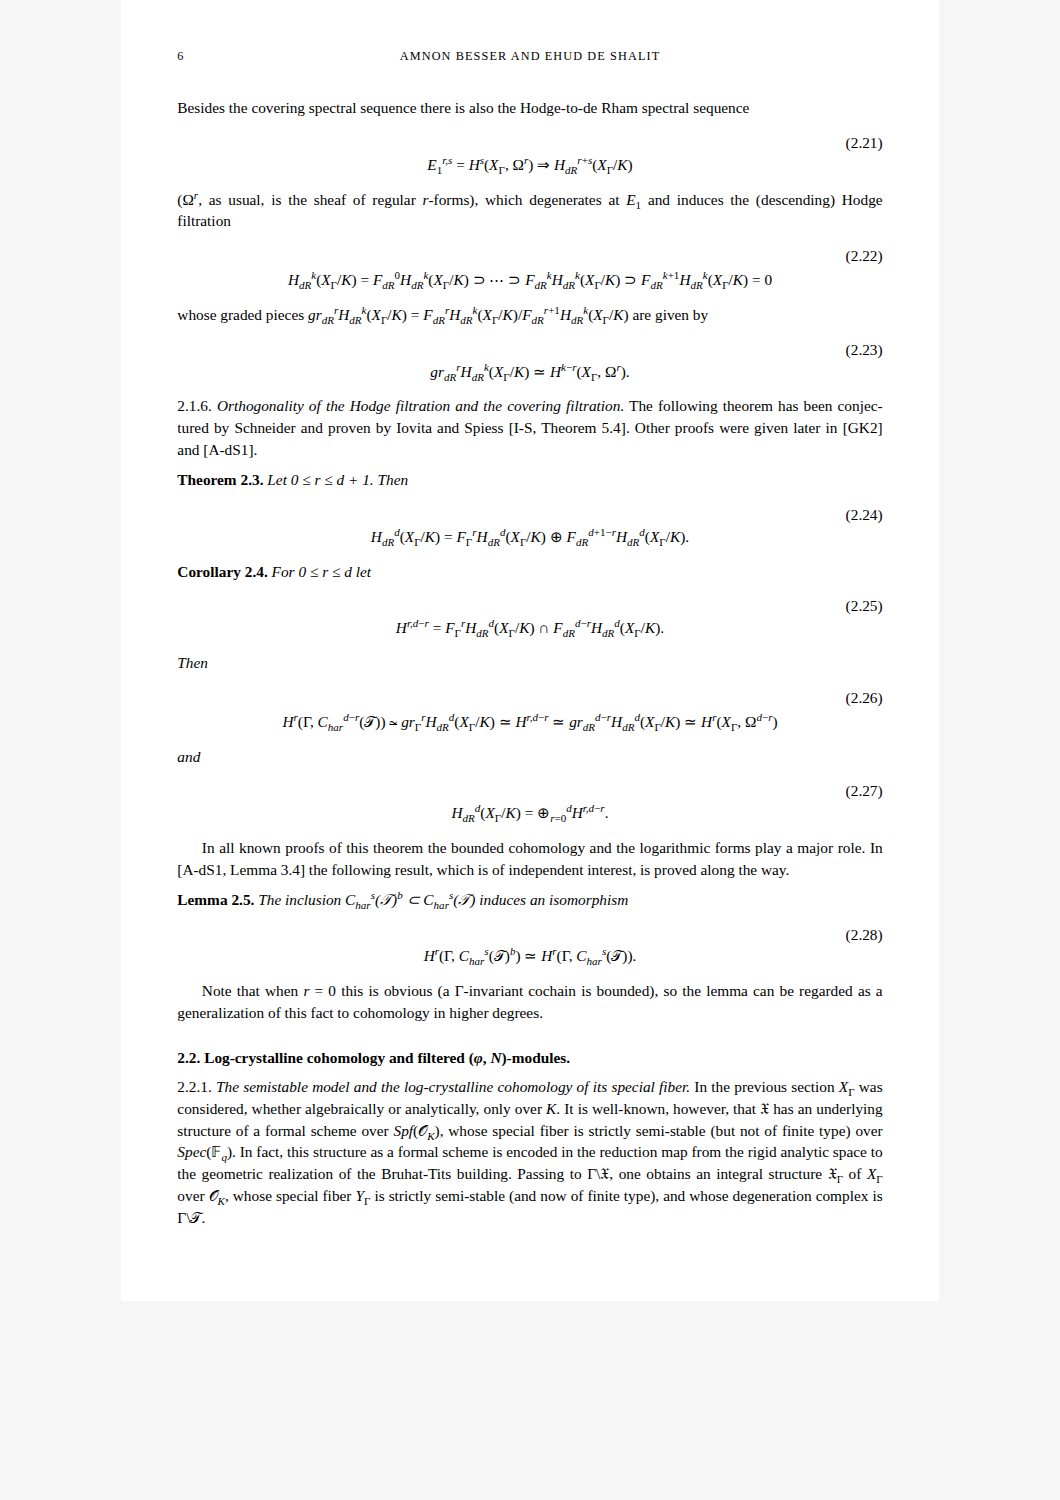6 Amnon Besser and Ehud de Shalit 6
Besides the covering spectral sequence there is also the Hodge-to-de Rham spectral sequence
(2.21) E1r,s = Hs(XΓ, Ωr) ⇒ HdRr+s(XΓ/K)
(Ωr, as usual, is the sheaf of regular r-forms), which degenerates at E1 and induces the (descending) Hodge filtration
(2.22) HdRk(XΓ/K) = FdR0HdRk(XΓ/K) ⊃ ⋯ ⊃ FdRkHdRk(XΓ/K) ⊃ FdRk+1HdRk(XΓ/K) = 0
whose graded pieces grdRrHdRk(XΓ/K) = FdRrHdRk(XΓ/K)/FdRr+1HdRk(XΓ/K) are given by
(2.23) grdRrHdRk(XΓ/K) ≃ Hk−r(XΓ, Ωr).
2.1.6. Orthogonality of the Hodge filtration and the covering filtration. The following theorem has been conjectured by Schneider and proven by Iovita and Spiess [I-S, Theorem 5.4]. Other proofs were given later in [GK2] and [A-dS1].
Theorem 2.3. Let 0 ≤ r ≤ d + 1. Then
(2.24) HdRd(XΓ/K) = FΓrHdRd(XΓ/K) ⊕ FdRd+1−rHdRd(XΓ/K).
Corollary 2.4. For 0 ≤ r ≤ d let
(2.25) Hr,d−r = FΓrHdRd(XΓ/K) ∩ FdRd−rHdRd(XΓ/K).
Then
(2.26) Hr(Γ, Chard−r(𝒯)) ≃ grΓrHdRd(XΓ/K) ≃ Hr,d−r ≃ grdRd−rHdRd(XΓ/K) ≃ Hr(XΓ, Ωd−r)
and
(2.27) HdRd(XΓ/K) = ⊕r=0dHr,d−r.
In all known proofs of this theorem the bounded cohomology and the logarithmic forms play a major role. In [A-dS1, Lemma 3.4] the following result, which is of independent interest, is proved along the way.
Lemma 2.5. The inclusion Chars(𝒯)b ⊂ Chars(𝒯) induces an isomorphism
(2.28) Hr(Γ, Chars(𝒯)b) ≃ Hr(Γ, Chars(𝒯)).
Note that when r = 0 this is obvious (a Γ-invariant cochain is bounded), so the lemma can be regarded as a generalization of this fact to cohomology in higher degrees.
2.2. Log-crystalline cohomology and filtered (φ, N)-modules.
2.2.1. The semistable model and the log-crystalline cohomology of its special fiber. In the previous section XΓ was considered, whether algebraically or analytically, only over K. It is well-known, however, that 𝔛 has an underlying structure of a formal scheme over Spf(𝒪K), whose special fiber is strictly semi-stable (but not of finite type) over Spec(𝔽q). In fact, this structure as a formal scheme is encoded in the reduction map from the rigid analytic space to the geometric realization of the Bruhat-Tits building. Passing to Γ\𝔛, one obtains an integral structure 𝔛Γ of XΓ over 𝒪K, whose special fiber YΓ is strictly semi-stable (and now of finite type), and whose degeneration complex is Γ\𝒯.